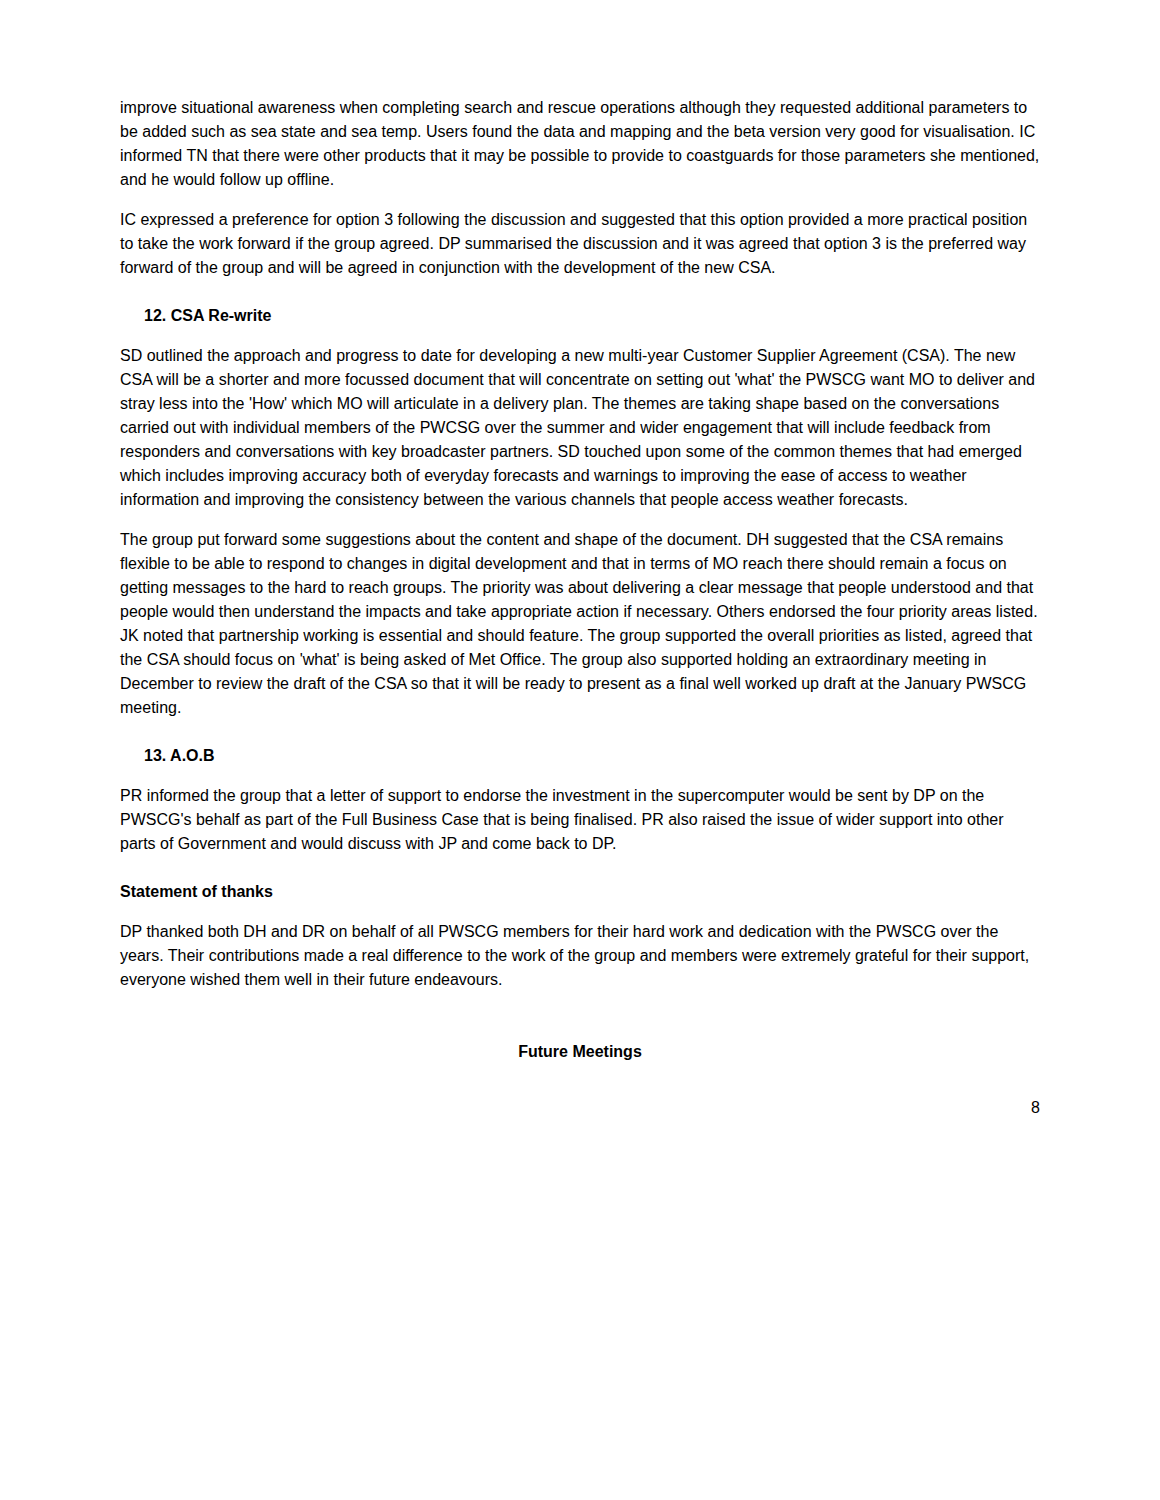improve situational awareness when completing search and rescue operations although they requested additional parameters to be added such as sea state and sea temp. Users found the data and mapping and the beta version very good for visualisation. IC informed TN that there were other products that it may be possible to provide to coastguards for those parameters she mentioned, and he would follow up offline.
IC expressed a preference for option 3 following the discussion and suggested that this option provided a more practical position to take the work forward if the group agreed. DP summarised the discussion and it was agreed that option 3 is the preferred way forward of the group and will be agreed in conjunction with the development of the new CSA.
12. CSA Re-write
SD outlined the approach and progress to date for developing a new multi-year Customer Supplier Agreement (CSA). The new CSA will be a shorter and more focussed document that will concentrate on setting out 'what' the PWSCG want MO to deliver and stray less into the 'How' which MO will articulate in a delivery plan. The themes are taking shape based on the conversations carried out with individual members of the PWCSG over the summer and wider engagement that will include feedback from responders and conversations with key broadcaster partners. SD touched upon some of the common themes that had emerged which includes improving accuracy both of everyday forecasts and warnings to improving the ease of access to weather information and improving the consistency between the various channels that people access weather forecasts.
The group put forward some suggestions about the content and shape of the document. DH suggested that the CSA remains flexible to be able to respond to changes in digital development and that in terms of MO reach there should remain a focus on getting messages to the hard to reach groups. The priority was about delivering a clear message that people understood and that people would then understand the impacts and take appropriate action if necessary. Others endorsed the four priority areas listed. JK noted that partnership working is essential and should feature. The group supported the overall priorities as listed, agreed that the CSA should focus on 'what' is being asked of Met Office. The group also supported holding an extraordinary meeting in December to review the draft of the CSA so that it will be ready to present as a final well worked up draft at the January PWSCG meeting.
13. A.O.B
PR informed the group that a letter of support to endorse the investment in the supercomputer would be sent by DP on the PWSCG's behalf as part of the Full Business Case that is being finalised. PR also raised the issue of wider support into other parts of Government and would discuss with JP and come back to DP.
Statement of thanks
DP thanked both DH and DR on behalf of all PWSCG members for their hard work and dedication with the PWSCG over the years. Their contributions made a real difference to the work of the group and members were extremely grateful for their support, everyone wished them well in their future endeavours.
Future Meetings
8